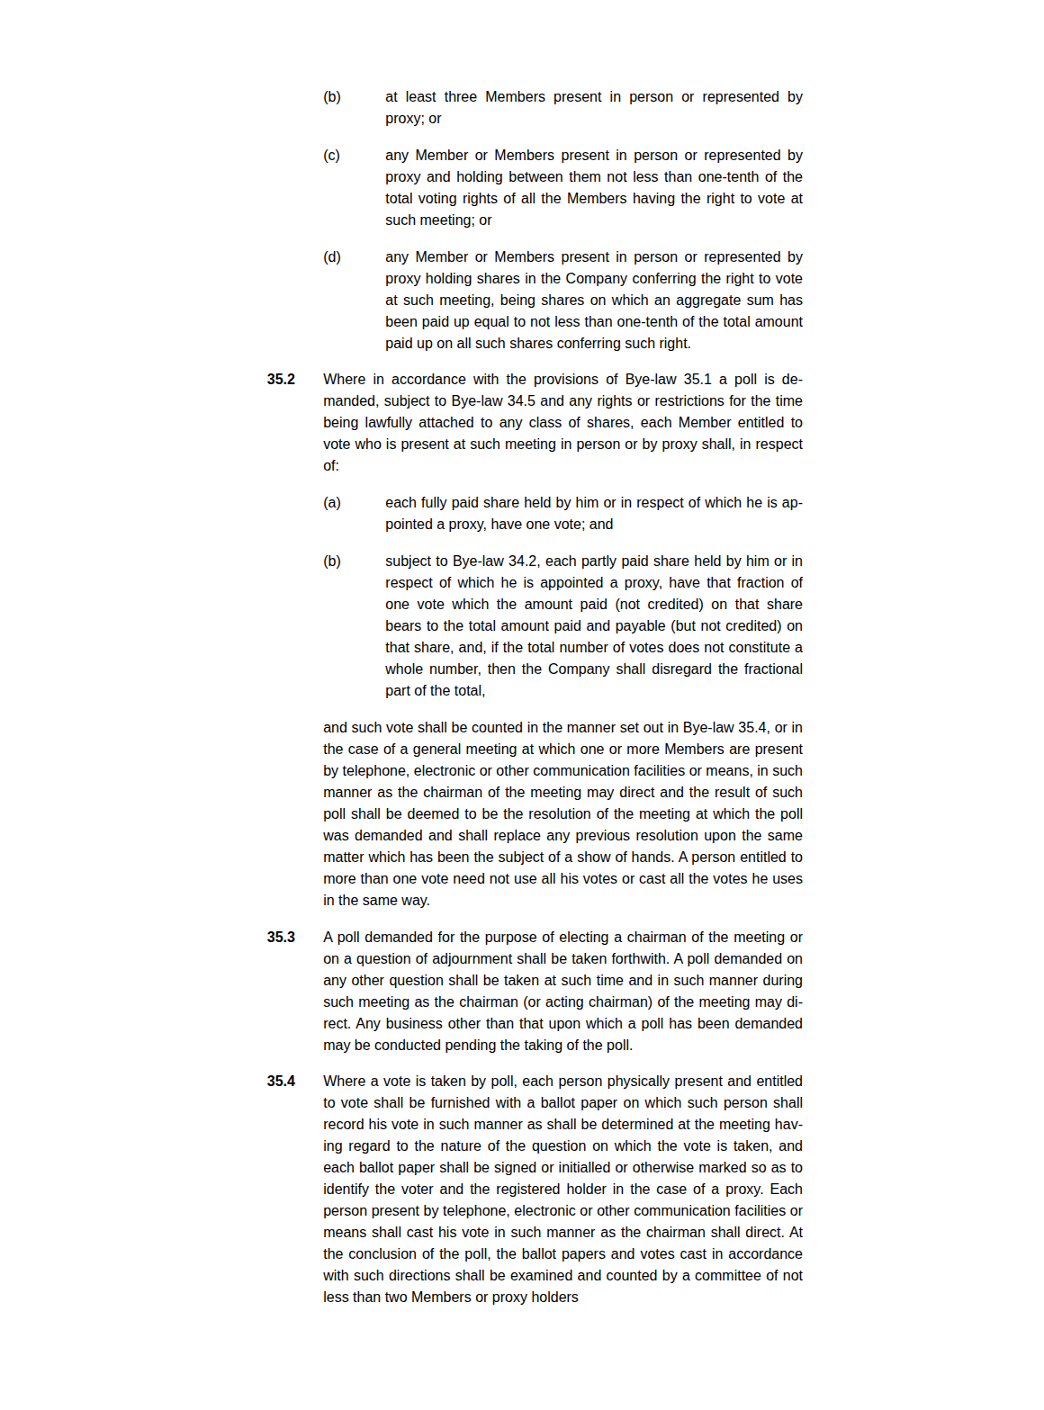(b)
at least three Members present in person or represented by proxy; or
(c)
any Member or Members present in person or represented by proxy and holding between them not less than one-tenth of the total voting rights of all the Members having the right to vote at such meeting; or
(d)
any Member or Members present in person or represented by proxy holding shares in the Company conferring the right to vote at such meeting, being shares on which an aggregate sum has been paid up equal to not less than one-tenth of the total amount paid up on all such shares conferring such right.
35.2
Where in accordance with the provisions of Bye-law 35.1 a poll is demanded, subject to Bye-law 34.5 and any rights or restrictions for the time being lawfully attached to any class of shares, each Member entitled to vote who is present at such meeting in person or by proxy shall, in respect of:
(a)
each fully paid share held by him or in respect of which he is appointed a proxy, have one vote; and
(b)
subject to Bye-law 34.2, each partly paid share held by him or in respect of which he is appointed a proxy, have that fraction of one vote which the amount paid (not credited) on that share bears to the total amount paid and payable (but not credited) on that share, and, if the total number of votes does not constitute a whole number, then the Company shall disregard the fractional part of the total,
and such vote shall be counted in the manner set out in Bye-law 35.4, or in the case of a general meeting at which one or more Members are present by telephone, electronic or other communication facilities or means, in such manner as the chairman of the meeting may direct and the result of such poll shall be deemed to be the resolution of the meeting at which the poll was demanded and shall replace any previous resolution upon the same matter which has been the subject of a show of hands. A person entitled to more than one vote need not use all his votes or cast all the votes he uses in the same way.
35.3
A poll demanded for the purpose of electing a chairman of the meeting or on a question of adjournment shall be taken forthwith. A poll demanded on any other question shall be taken at such time and in such manner during such meeting as the chairman (or acting chairman) of the meeting may direct. Any business other than that upon which a poll has been demanded may be conducted pending the taking of the poll.
35.4
Where a vote is taken by poll, each person physically present and entitled to vote shall be furnished with a ballot paper on which such person shall record his vote in such manner as shall be determined at the meeting having regard to the nature of the question on which the vote is taken, and each ballot paper shall be signed or initialled or otherwise marked so as to identify the voter and the registered holder in the case of a proxy. Each person present by telephone, electronic or other communication facilities or means shall cast his vote in such manner as the chairman shall direct. At the conclusion of the poll, the ballot papers and votes cast in accordance with such directions shall be examined and counted by a committee of not less than two Members or proxy holders